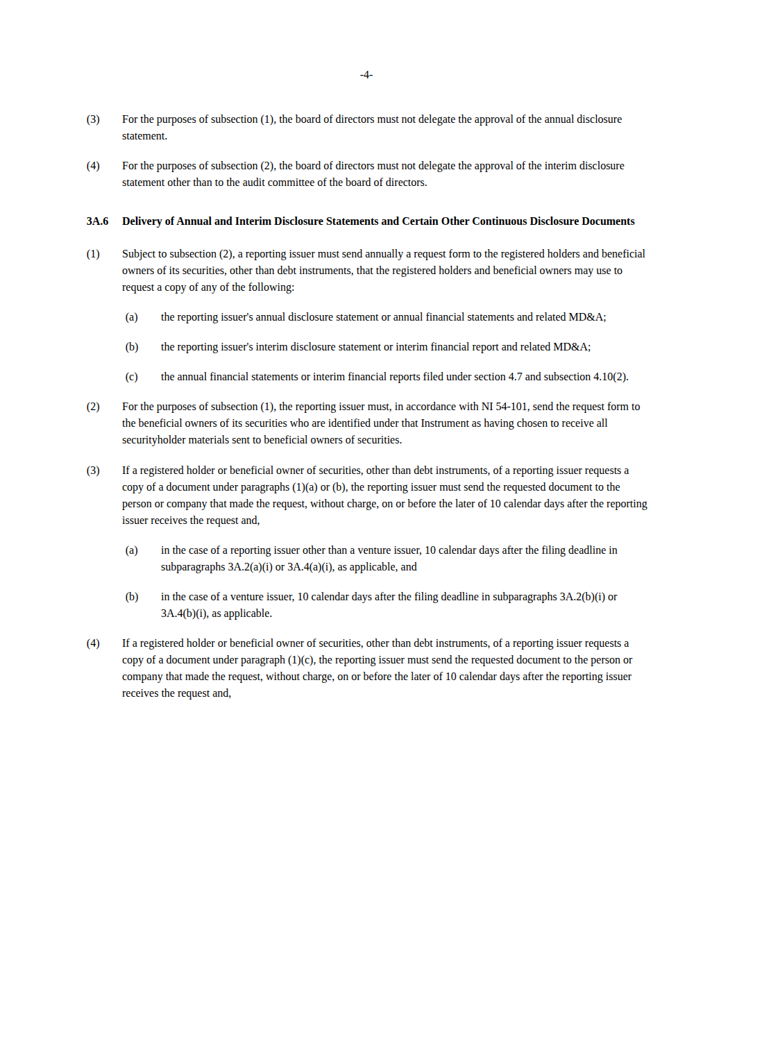-4-
(3)
For the purposes of subsection (1), the board of directors must not delegate the approval of the annual disclosure statement.
(4)
For the purposes of subsection (2), the board of directors must not delegate the approval of the interim disclosure statement other than to the audit committee of the board of directors.
3A.6
Delivery of Annual and Interim Disclosure Statements and Certain Other Continuous Disclosure Documents
(1)
Subject to subsection (2), a reporting issuer must send annually a request form to the registered holders and beneficial owners of its securities, other than debt instruments, that the registered holders and beneficial owners may use to request a copy of any of the following:
(a)
the reporting issuer's annual disclosure statement or annual financial statements and related MD&A;
(b)
the reporting issuer's interim disclosure statement or interim financial report and related MD&A;
(c)
the annual financial statements or interim financial reports filed under section 4.7 and subsection 4.10(2).
(2)
For the purposes of subsection (1), the reporting issuer must, in accordance with NI 54-101, send the request form to the beneficial owners of its securities who are identified under that Instrument as having chosen to receive all securityholder materials sent to beneficial owners of securities.
(3)
If a registered holder or beneficial owner of securities, other than debt instruments, of a reporting issuer requests a copy of a document under paragraphs (1)(a) or (b), the reporting issuer must send the requested document to the person or company that made the request, without charge, on or before the later of 10 calendar days after the reporting issuer receives the request and,
(a)
in the case of a reporting issuer other than a venture issuer, 10 calendar days after the filing deadline in subparagraphs 3A.2(a)(i) or 3A.4(a)(i), as applicable, and
(b)
in the case of a venture issuer, 10 calendar days after the filing deadline in subparagraphs 3A.2(b)(i) or 3A.4(b)(i), as applicable.
(4)
If a registered holder or beneficial owner of securities, other than debt instruments, of a reporting issuer requests a copy of a document under paragraph (1)(c), the reporting issuer must send the requested document to the person or company that made the request, without charge, on or before the later of 10 calendar days after the reporting issuer receives the request and,